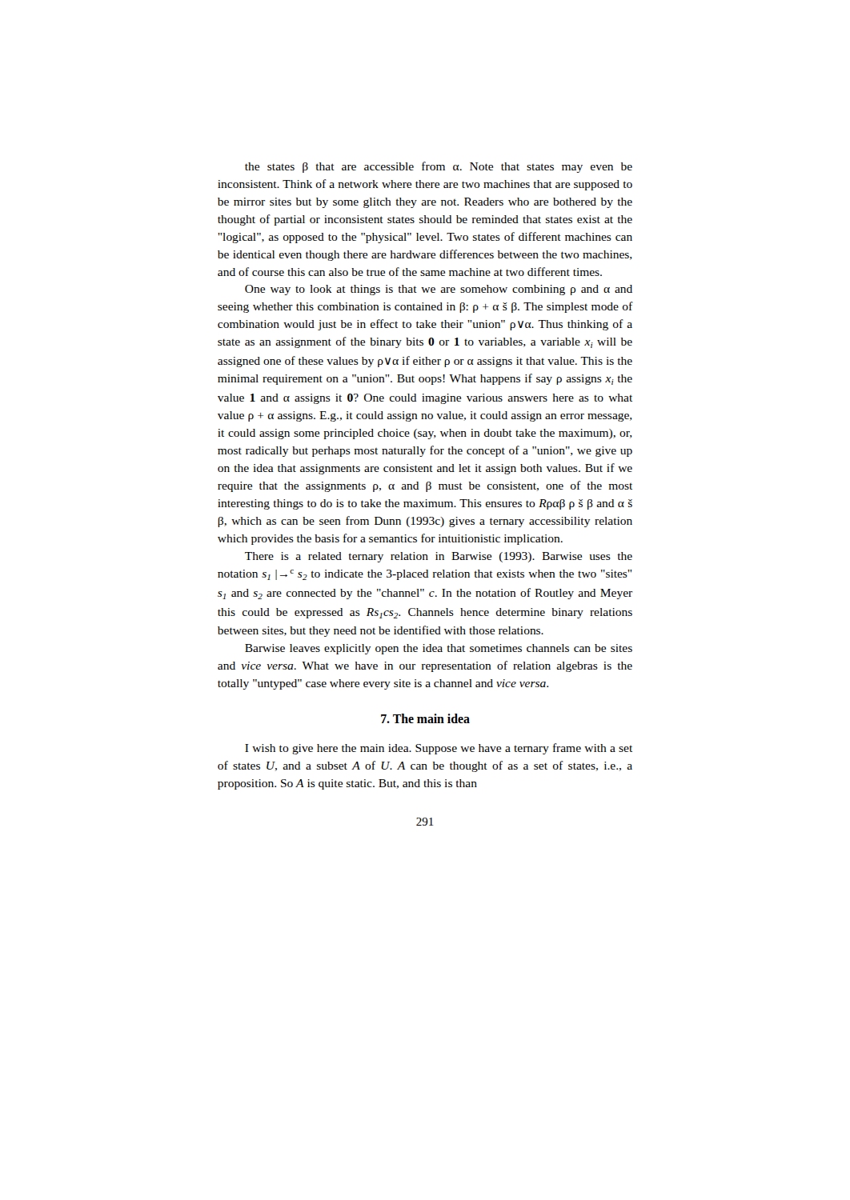the states β that are accessible from α. Note that states may even be inconsistent. Think of a network where there are two machines that are supposed to be mirror sites but by some glitch they are not. Readers who are bothered by the thought of partial or inconsistent states should be reminded that states exist at the "logical", as opposed to the "physical" level. Two states of different machines can be identical even though there are hardware differences between the two machines, and of course this can also be true of the same machine at two different times.
One way to look at things is that we are somehow combining ρ and α and seeing whether this combination is contained in β: ρ + α š β. The simplest mode of combination would just be in effect to take their "union" ρ∨α. Thus thinking of a state as an assignment of the binary bits 0 or 1 to variables, a variable xi will be assigned one of these values by ρ∨α if either ρ or α assigns it that value. This is the minimal requirement on a "union". But oops! What happens if say ρ assigns xi the value 1 and α assigns it 0? One could imagine various answers here as to what value ρ + α assigns. E.g., it could assign no value, it could assign an error message, it could assign some principled choice (say, when in doubt take the maximum), or, most radically but perhaps most naturally for the concept of a "union", we give up on the idea that assignments are consistent and let it assign both values. But if we require that the assignments ρ, α and β must be consistent, one of the most interesting things to do is to take the maximum. This ensures to Rραβ ρ š β and α š β, which as can be seen from Dunn (1993c) gives a ternary accessibility relation which provides the basis for a semantics for intuitionistic implication.
There is a related ternary relation in Barwise (1993). Barwise uses the notation s1 |→c s2 to indicate the 3-placed relation that exists when the two "sites" s1 and s2 are connected by the "channel" c. In the notation of Routley and Meyer this could be expressed as Rs1cs2. Channels hence determine binary relations between sites, but they need not be identified with those relations.
Barwise leaves explicitly open the idea that sometimes channels can be sites and vice versa. What we have in our representation of relation algebras is the totally "untyped" case where every site is a channel and vice versa.
7. The main idea
I wish to give here the main idea. Suppose we have a ternary frame with a set of states U, and a subset A of U. A can be thought of as a set of states, i.e., a proposition. So A is quite static. But, and this is than
291